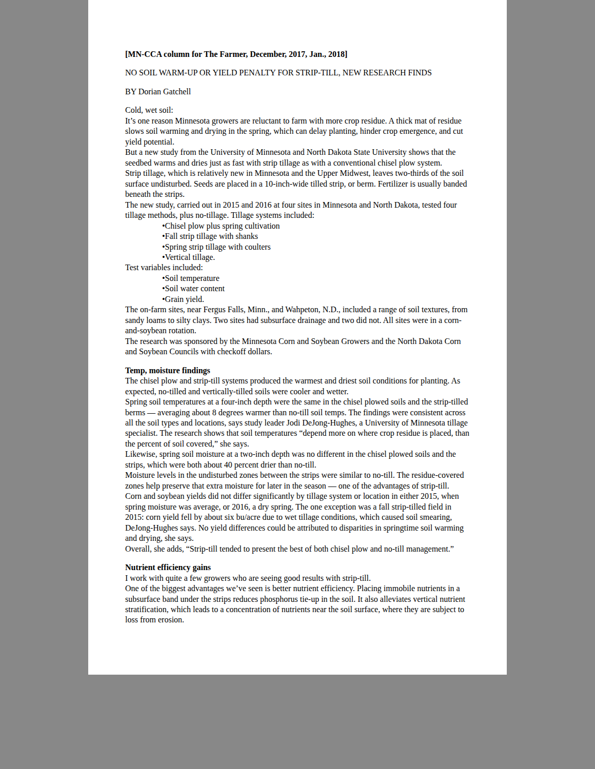[MN-CCA column for The Farmer, December, 2017, Jan., 2018]
NO SOIL WARM-UP OR YIELD PENALTY FOR STRIP-TILL, NEW RESEARCH FINDS
BY Dorian Gatchell
Cold, wet soil:
It’s one reason Minnesota growers are reluctant to farm with more crop residue. A thick mat of residue slows soil warming and drying in the spring, which can delay planting, hinder crop emergence, and cut yield potential.
But a new study from the University of Minnesota and North Dakota State University shows that the seedbed warms and dries just as fast with strip tillage as with a conventional chisel plow system.
Strip tillage, which is relatively new in Minnesota and the Upper Midwest, leaves two-thirds of the soil surface undisturbed. Seeds are placed in a 10-inch-wide tilled strip, or berm. Fertilizer is usually banded beneath the strips.
The new study, carried out in 2015 and 2016 at four sites in Minnesota and North Dakota, tested four tillage methods, plus no-tillage. Tillage systems included:
•Chisel plow plus spring cultivation
•Fall strip tillage with shanks
•Spring strip tillage with coulters
•Vertical tillage.
Test variables included:
•Soil temperature
•Soil water content
•Grain yield.
The on-farm sites, near Fergus Falls, Minn., and Wahpeton, N.D., included a range of soil textures, from sandy loams to silty clays. Two sites had subsurface drainage and two did not. All sites were in a corn-and-soybean rotation.
The research was sponsored by the Minnesota Corn and Soybean Growers and the North Dakota Corn and Soybean Councils with checkoff dollars.
Temp, moisture findings
The chisel plow and strip-till systems produced the warmest and driest soil conditions for planting. As expected, no-tilled and vertically-tilled soils were cooler and wetter.
Spring soil temperatures at a four-inch depth were the same in the chisel plowed soils and the strip-tilled berms — averaging about 8 degrees warmer than no-till soil temps. The findings were consistent across all the soil types and locations, says study leader Jodi DeJong-Hughes, a University of Minnesota tillage specialist. The research shows that soil temperatures “depend more on where crop residue is placed, than the percent of soil covered,” she says.
Likewise, spring soil moisture at a two-inch depth was no different in the chisel plowed soils and the strips, which were both about 40 percent drier than no-till.
Moisture levels in the undisturbed zones between the strips were similar to no-till. The residue-covered zones help preserve that extra moisture for later in the season — one of the advantages of strip-till.
Corn and soybean yields did not differ significantly by tillage system or location in either 2015, when spring moisture was average, or 2016, a dry spring. The one exception was a fall strip-tilled field in 2015: corn yield fell by about six bu/acre due to wet tillage conditions, which caused soil smearing, DeJong-Hughes says. No yield differences could be attributed to disparities in springtime soil warming and drying, she says.
Overall, she adds, “Strip-till tended to present the best of both chisel plow and no-till management.”
Nutrient efficiency gains
I work with quite a few growers who are seeing good results with strip-till.
One of the biggest advantages we’ve seen is better nutrient efficiency. Placing immobile nutrients in a subsurface band under the strips reduces phosphorus tie-up in the soil. It also alleviates vertical nutrient stratification, which leads to a concentration of nutrients near the soil surface, where they are subject to loss from erosion.